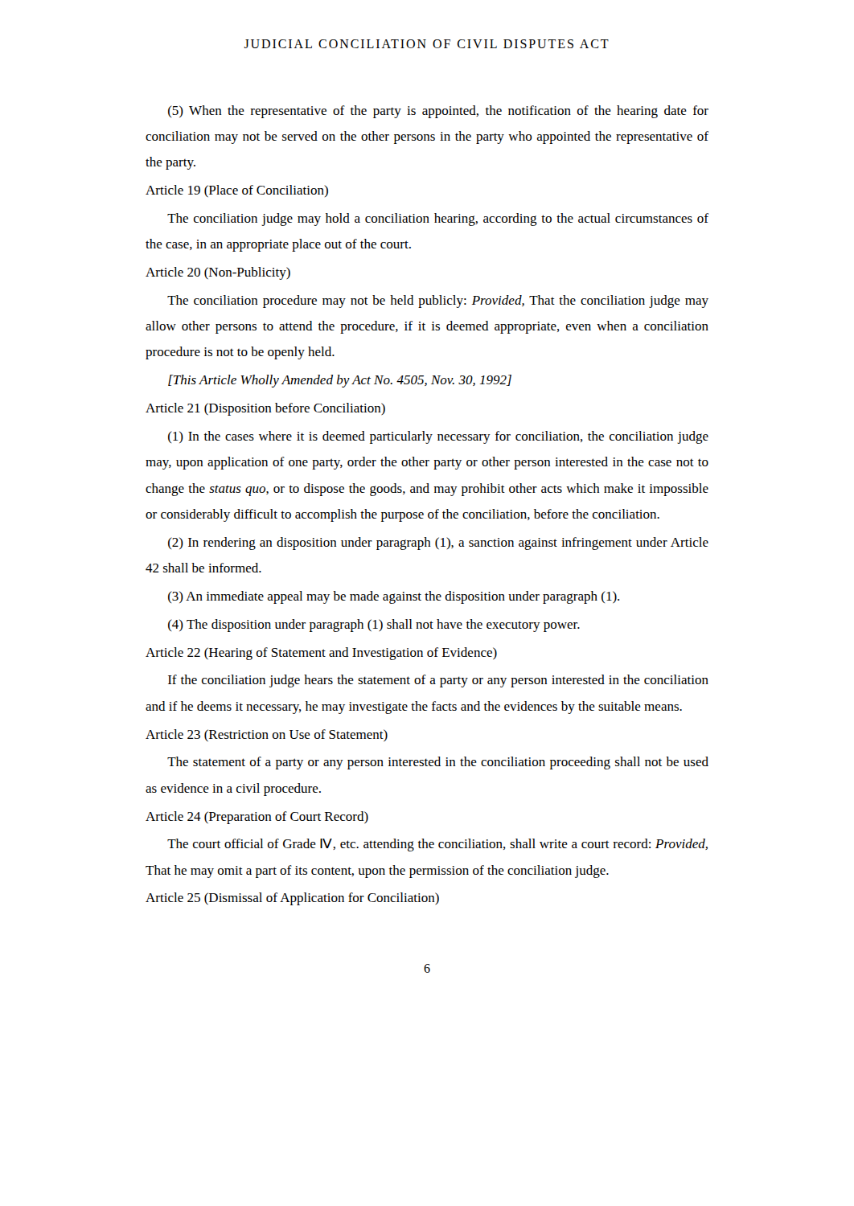Judicial Conciliation of Civil Disputes Act
(5) When the representative of the party is appointed, the notification of the hearing date for conciliation may not be served on the other persons in the party who appointed the representative of the party.
Article 19 (Place of Conciliation)
The conciliation judge may hold a conciliation hearing, according to the actual circumstances of the case, in an appropriate place out of the court.
Article 20 (Non-Publicity)
The conciliation procedure may not be held publicly: Provided, That the conciliation judge may allow other persons to attend the procedure, if it is deemed appropriate, even when a conciliation procedure is not to be openly held.
[This Article Wholly Amended by Act No. 4505, Nov. 30, 1992]
Article 21 (Disposition before Conciliation)
(1) In the cases where it is deemed particularly necessary for conciliation, the conciliation judge may, upon application of one party, order the other party or other person interested in the case not to change the status quo, or to dispose the goods, and may prohibit other acts which make it impossible or considerably difficult to accomplish the purpose of the conciliation, before the conciliation.
(2) In rendering an disposition under paragraph (1), a sanction against infringement under Article 42 shall be informed.
(3) An immediate appeal may be made against the disposition under paragraph (1).
(4) The disposition under paragraph (1) shall not have the executory power.
Article 22 (Hearing of Statement and Investigation of Evidence)
If the conciliation judge hears the statement of a party or any person interested in the conciliation and if he deems it necessary, he may investigate the facts and the evidences by the suitable means.
Article 23 (Restriction on Use of Statement)
The statement of a party or any person interested in the conciliation proceeding shall not be used as evidence in a civil procedure.
Article 24 (Preparation of Court Record)
The court official of Grade Ⅳ, etc. attending the conciliation, shall write a court record: Provided, That he may omit a part of its content, upon the permission of the conciliation judge.
Article 25 (Dismissal of Application for Conciliation)
6